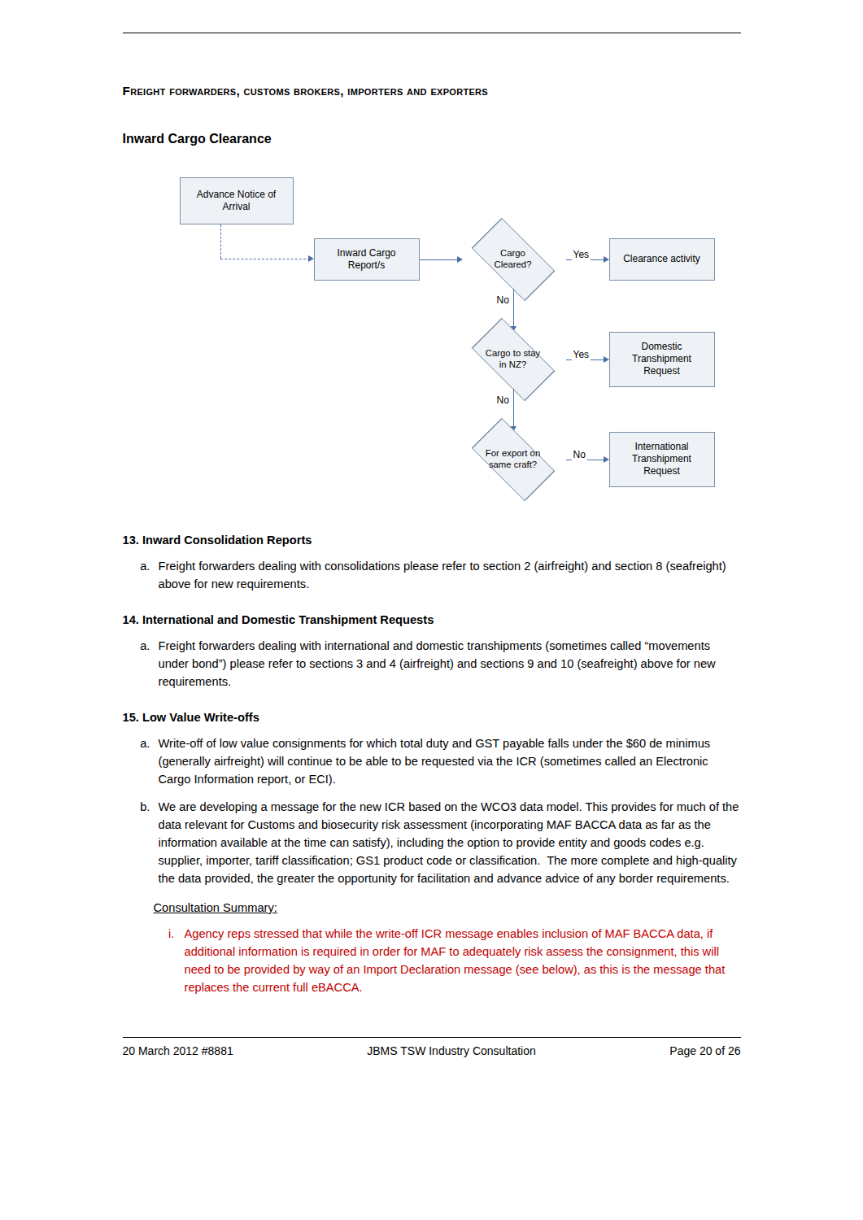Freight Forwarders, Customs Brokers, Importers and Exporters
Inward Cargo Clearance
Advance Notice of
Arrival
Inward Cargo
Report/s
Cargo
Cleared?
Yes
Clearance activity
No
Cargo to stay
in NZ?
Yes
Domestic
Transhipment
Request
No
For export on
same craft?
No
International
Transhipment
Request
Inward Consolidation Reports
Freight forwarders dealing with consolidations please refer to section 2 (airfreight) and section 8 (seafreight) above for new requirements.
International and Domestic Transhipment Requests
Freight forwarders dealing with international and domestic transhipments (sometimes called “movements under bond”) please refer to sections 3 and 4 (airfreight) and sections 9 and 10 (seafreight) above for new requirements.
Low Value Write-offs
Write-off of low value consignments for which total duty and GST payable falls under the $60 de minimus (generally airfreight) will continue to be able to be requested via the ICR (sometimes called an Electronic Cargo Information report, or ECI).
We are developing a message for the new ICR based on the WCO3 data model. This provides for much of the data relevant for Customs and biosecurity risk assessment (incorporating MAF BACCA data as far as the information available at the time can satisfy), including the option to provide entity and goods codes e.g. supplier, importer, tariff classification; GS1 product code or classification. The more complete and high-quality the data provided, the greater the opportunity for facilitation and advance advice of any border requirements.
Consultation Summary:
Agency reps stressed that while the write-off ICR message enables inclusion of MAF BACCA data, if additional information is required in order for MAF to adequately risk assess the consignment, this will need to be provided by way of an Import Declaration message (see below), as this is the message that replaces the current full eBACCA.
20 March 2012 #8881 JBMS TSW Industry Consultation Page 20 of 26